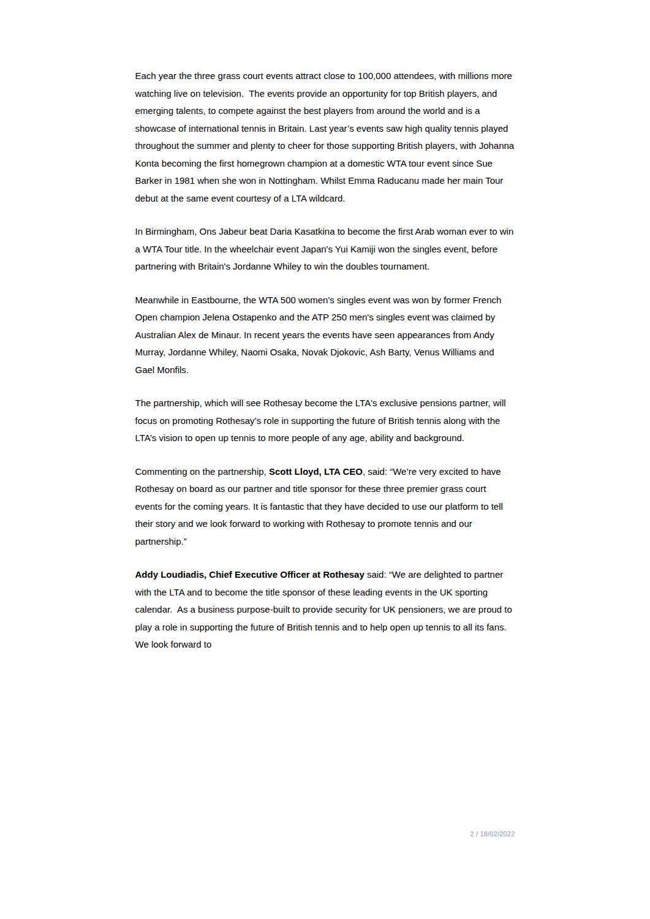Each year the three grass court events attract close to 100,000 attendees, with millions more watching live on television. The events provide an opportunity for top British players, and emerging talents, to compete against the best players from around the world and is a showcase of international tennis in Britain. Last year’s events saw high quality tennis played throughout the summer and plenty to cheer for those supporting British players, with Johanna Konta becoming the first homegrown champion at a domestic WTA tour event since Sue Barker in 1981 when she won in Nottingham. Whilst Emma Raducanu made her main Tour debut at the same event courtesy of a LTA wildcard.
In Birmingham, Ons Jabeur beat Daria Kasatkina to become the first Arab woman ever to win a WTA Tour title. In the wheelchair event Japan's Yui Kamiji won the singles event, before partnering with Britain's Jordanne Whiley to win the doubles tournament.
Meanwhile in Eastbourne, the WTA 500 women's singles event was won by former French Open champion Jelena Ostapenko and the ATP 250 men's singles event was claimed by Australian Alex de Minaur. In recent years the events have seen appearances from Andy Murray, Jordanne Whiley, Naomi Osaka, Novak Djokovic, Ash Barty, Venus Williams and Gael Monfils.
The partnership, which will see Rothesay become the LTA's exclusive pensions partner, will focus on promoting Rothesay’s role in supporting the future of British tennis along with the LTA’s vision to open up tennis to more people of any age, ability and background.
Commenting on the partnership, Scott Lloyd, LTA CEO, said: “We’re very excited to have Rothesay on board as our partner and title sponsor for these three premier grass court events for the coming years. It is fantastic that they have decided to use our platform to tell their story and we look forward to working with Rothesay to promote tennis and our partnership.”
Addy Loudiadis, Chief Executive Officer at Rothesay said: “We are delighted to partner with the LTA and to become the title sponsor of these leading events in the UK sporting calendar. As a business purpose-built to provide security for UK pensioners, we are proud to play a role in supporting the future of British tennis and to help open up tennis to all its fans. We look forward to
2 / 18/02/2022